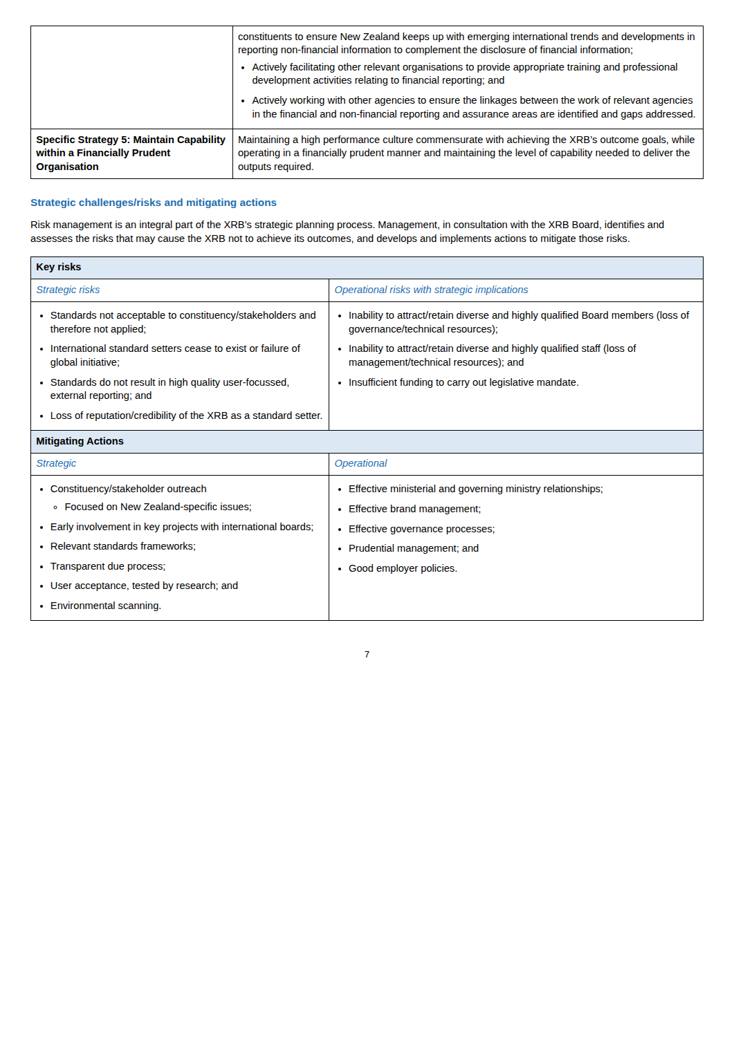| | constituents to ensure New Zealand keeps up with emerging international trends and developments in reporting non-financial information to complement the disclosure of financial information; Actively facilitating other relevant organisations to provide appropriate training and professional development activities relating to financial reporting; and Actively working with other agencies to ensure the linkages between the work of relevant agencies in the financial and non-financial reporting and assurance areas are identified and gaps addressed. |
| Specific Strategy 5: Maintain Capability within a Financially Prudent Organisation | Maintaining a high performance culture commensurate with achieving the XRB’s outcome goals, while operating in a financially prudent manner and maintaining the level of capability needed to deliver the outputs required. |
Strategic challenges/risks and mitigating actions
Risk management is an integral part of the XRB’s strategic planning process. Management, in consultation with the XRB Board, identifies and assesses the risks that may cause the XRB not to achieve its outcomes, and develops and implements actions to mitigate those risks.
| Key risks |
| --- |
| Strategic risks | Operational risks with strategic implications |
| Standards not acceptable to constituency/stakeholders and therefore not applied; International standard setters cease to exist or failure of global initiative; Standards do not result in high quality user-focussed, external reporting; and Loss of reputation/credibility of the XRB as a standard setter. | Inability to attract/retain diverse and highly qualified Board members (loss of governance/technical resources); Inability to attract/retain diverse and highly qualified staff (loss of management/technical resources); and Insufficient funding to carry out legislative mandate. |
| Mitigating Actions |
| Strategic | Operational |
| Constituency/stakeholder outreach Focused on New Zealand-specific issues; Early involvement in key projects with international boards; Relevant standards frameworks; Transparent due process; User acceptance, tested by research; and Environmental scanning. | Effective ministerial and governing ministry relationships; Effective brand management; Effective governance processes; Prudential management; and Good employer policies. |
7